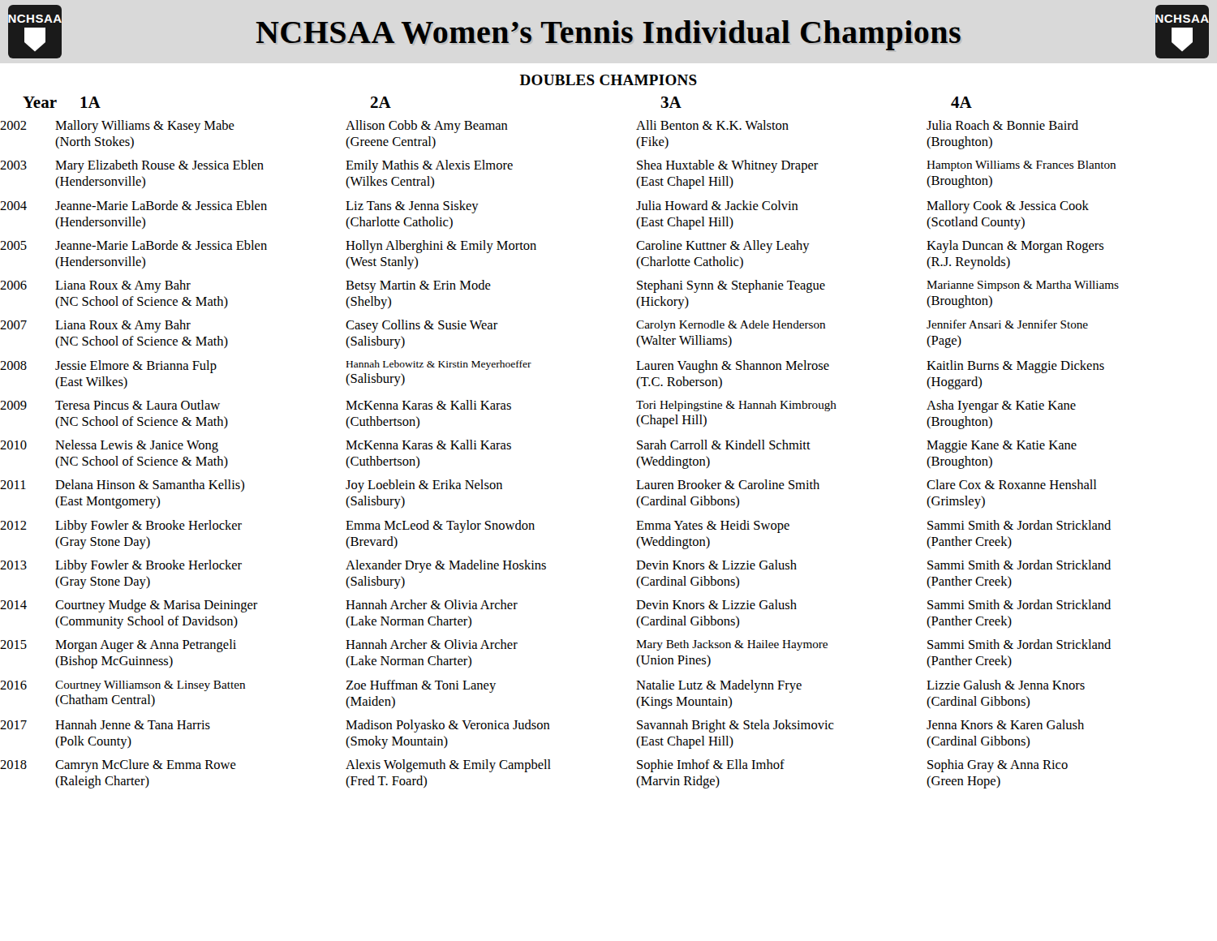NCHSAA
NCHSAA Women’s Tennis Individual Champions
NCHSAA
DOUBLES CHAMPIONS
| Year | 1A | 2A | 3A | 4A |
| --- | --- | --- | --- | --- |
| 2002 | Mallory Williams & Kasey Mabe (North Stokes) | Allison Cobb & Amy Beaman (Greene Central) | Alli Benton & K.K. Walston (Fike) | Julia Roach & Bonnie Baird (Broughton) |
| 2003 | Mary Elizabeth Rouse & Jessica Eblen (Hendersonville) | Emily Mathis & Alexis Elmore (Wilkes Central) | Shea Huxtable & Whitney Draper (East Chapel Hill) | Hampton Williams & Frances Blanton (Broughton) |
| 2004 | Jeanne-Marie LaBorde & Jessica Eblen (Hendersonville) | Liz Tans & Jenna Siskey (Charlotte Catholic) | Julia Howard & Jackie Colvin (East Chapel Hill) | Mallory Cook & Jessica Cook (Scotland County) |
| 2005 | Jeanne-Marie LaBorde & Jessica Eblen (Hendersonville) | Hollyn Alberghini & Emily Morton (West Stanly) | Caroline Kuttner & Alley Leahy (Charlotte Catholic) | Kayla Duncan & Morgan Rogers (R.J. Reynolds) |
| 2006 | Liana Roux & Amy Bahr (NC School of Science & Math) | Betsy Martin & Erin Mode (Shelby) | Stephani Synn & Stephanie Teague (Hickory) | Marianne Simpson & Martha Williams (Broughton) |
| 2007 | Liana Roux & Amy Bahr (NC School of Science & Math) | Casey Collins & Susie Wear (Salisbury) | Carolyn Kernodle & Adele Henderson (Walter Williams) | Jennifer Ansari & Jennifer Stone (Page) |
| 2008 | Jessie Elmore & Brianna Fulp (East Wilkes) | Hannah Lebowitz & Kirstin Meyerhoeffer (Salisbury) | Lauren Vaughn & Shannon Melrose (T.C. Roberson) | Kaitlin Burns & Maggie Dickens (Hoggard) |
| 2009 | Teresa Pincus & Laura Outlaw (NC School of Science & Math) | McKenna Karas & Kalli Karas (Cuthbertson) | Tori Helpingstine & Hannah Kimbrough (Chapel Hill) | Asha Iyengar & Katie Kane (Broughton) |
| 2010 | Nelessa Lewis & Janice Wong (NC School of Science & Math) | McKenna Karas & Kalli Karas (Cuthbertson) | Sarah Carroll & Kindell Schmitt (Weddington) | Maggie Kane & Katie Kane (Broughton) |
| 2011 | Delana Hinson & Samantha Kellis) (East Montgomery) | Joy Loeblein & Erika Nelson (Salisbury) | Lauren Brooker & Caroline Smith (Cardinal Gibbons) | Clare Cox & Roxanne Henshall (Grimsley) |
| 2012 | Libby Fowler & Brooke Herlocker (Gray Stone Day) | Emma McLeod & Taylor Snowdon (Brevard) | Emma Yates & Heidi Swope (Weddington) | Sammi Smith & Jordan Strickland (Panther Creek) |
| 2013 | Libby Fowler & Brooke Herlocker (Gray Stone Day) | Alexander Drye & Madeline Hoskins (Salisbury) | Devin Knors & Lizzie Galush (Cardinal Gibbons) | Sammi Smith & Jordan Strickland (Panther Creek) |
| 2014 | Courtney Mudge & Marisa Deininger (Community School of Davidson) | Hannah Archer & Olivia Archer (Lake Norman Charter) | Devin Knors & Lizzie Galush (Cardinal Gibbons) | Sammi Smith & Jordan Strickland (Panther Creek) |
| 2015 | Morgan Auger & Anna Petrangeli (Bishop McGuinness) | Hannah Archer & Olivia Archer (Lake Norman Charter) | Mary Beth Jackson & Hailee Haymore (Union Pines) | Sammi Smith & Jordan Strickland (Panther Creek) |
| 2016 | Courtney Williamson & Linsey Batten (Chatham Central) | Zoe Huffman & Toni Laney (Maiden) | Natalie Lutz & Madelynn Frye (Kings Mountain) | Lizzie Galush & Jenna Knors (Cardinal Gibbons) |
| 2017 | Hannah Jenne & Tana Harris (Polk County) | Madison Polyasko & Veronica Judson (Smoky Mountain) | Savannah Bright & Stela Joksimovic (East Chapel Hill) | Jenna Knors & Karen Galush (Cardinal Gibbons) |
| 2018 | Camryn McClure & Emma Rowe (Raleigh Charter) | Alexis Wolgemuth & Emily Campbell (Fred T. Foard) | Sophie Imhof & Ella Imhof (Marvin Ridge) | Sophia Gray & Anna Rico (Green Hope) |